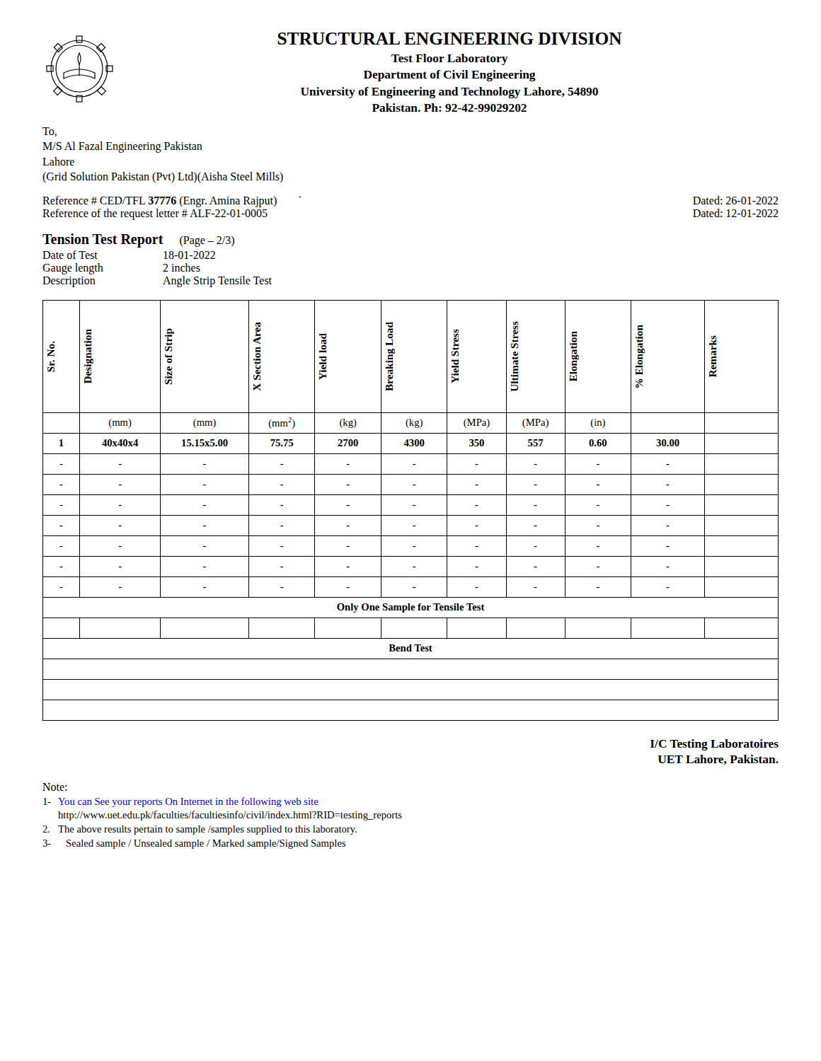STRUCTURAL ENGINEERING DIVISION
Test Floor Laboratory
Department of Civil Engineering
University of Engineering and Technology Lahore, 54890
Pakistan. Ph: 92-42-99029202
To,
M/S Al Fazal Engineering Pakistan
Lahore
(Grid Solution Pakistan (Pvt) Ltd)(Aisha Steel Mills)
Reference # CED/TFL 37776 (Engr. Amina Rajput)
`
Dated: 26-01-2022
Reference of the request letter # ALF-22-01-0005
Dated: 12-01-2022
Tension Test Report (Page – 2/3)
| Date of Test | 18-01-2022 |
| Gauge length | 2 inches |
| Description | Angle Strip Tensile Test |
| Sr. No. | Designation | Size of Strip | X Section Area | Yield load | Breaking Load | Yield Stress | Ultimate Stress | Elongation | % Elongation | Remarks |
| --- | --- | --- | --- | --- | --- | --- | --- | --- | --- | --- |
| | (mm) | (mm) | (mm 2 ) | (kg) | (kg) | (MPa) | (MPa) | (in) | | |
| 1 | 40x40x4 | 15.15x5.00 | 75.75 | 2700 | 4300 | 350 | 557 | 0.60 | 30.00 | |
| - | - | - | - | - | - | - | - | - | - | |
| - | - | - | - | - | - | - | - | - | - | |
| - | - | - | - | - | - | - | - | - | - | |
| - | - | - | - | - | - | - | - | - | - | |
| - | - | - | - | - | - | - | - | - | - | |
| - | - | - | - | - | - | - | - | - | - | |
| - | - | - | - | - | - | - | - | - | - | |
| Only One Sample for Tensile Test |
| Bend Test |
I/C Testing Laboratoires
UET Lahore, Pakistan.
Note:
1-You can See your reports On Internet in the following web site http://www.uet.edu.pk/faculties/facultiesinfo/civil/index.html?RID=testing_reports
2. The above results pertain to sample /samples supplied to this laboratory.
3- Sealed sample / Unsealed sample / Marked sample/Signed Samples